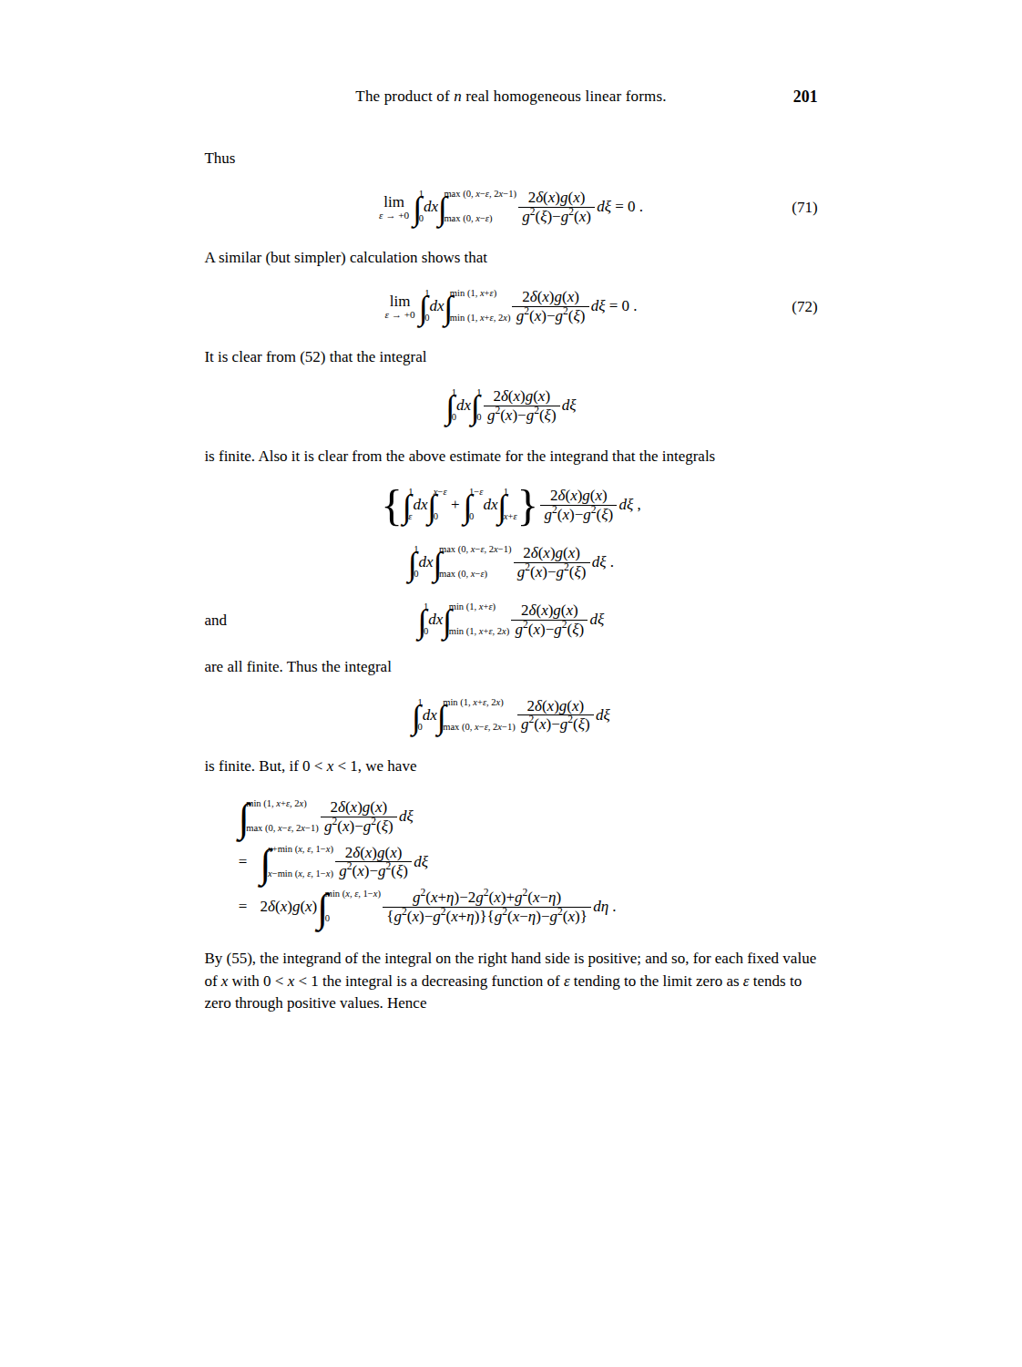The product of n real homogeneous linear forms. 201
Thus
(71) lim ε → +0∫10 dx∫max (0, x−ε, 2x−1) max (0, x−ε) 2δ(x)g(x) g2(ξ)−g2(x) dξ = 0 .
A similar (but simpler) calculation shows that
(72) lim ε → +0∫10 dx∫min (1, x+ε) min (1, x+ε, 2x) 2δ(x)g(x) g2(x)−g2(ξ) dξ = 0 .
It is clear from (52) that the integral
∫10 dx∫102δ(x)g(x) g2(x)−g2(ξ) dξ
is finite. Also it is clear from the above estimate for the integrand that the integrals
{∫1 ε dx∫x−ε 0 + ∫1−ε 0 dx∫1 x+ε}2δ(x)g(x) g2(x)−g2(ξ) dξ ,
∫10 dx∫max (0, x−ε, 2x−1) max (0, x−ε) 2δ(x)g(x) g2(x)−g2(ξ) dξ .
and
∫10 dx∫min (1, x+ε) min (1, x+ε, 2x) 2δ(x)g(x) g2(x)−g2(ξ) dξ
are all finite. Thus the integral
∫10 dx∫min (1, x+ε, 2x) max (0, x−ε, 2x−1) 2δ(x)g(x) g2(x)−g2(ξ) dξ
is finite. But, if 0 < x < 1, we have
∫min (1, x+ε, 2x) max (0, x−ε, 2x−1) 2δ(x)g(x) g2(x)−g2(ξ) dξ =∫x+min (x, ε, 1−x) x−min (x, ε, 1−x) 2δ(x)g(x) g2(x)−g2(ξ) dξ =2δ(x)g(x)∫min (x, ε, 1−x) 0 g2(x+η)−2g2(x)+g2(x−η){g2(x)−g2(x+η)}{g2(x−η)−g2(x)}dη .
By (55), the integrand of the integral on the right hand side is positive; and so, for each fixed value of x with 0 < x < 1 the integral is a decreasing function of ε tending to the limit zero as ε tends to zero through positive values. Hence